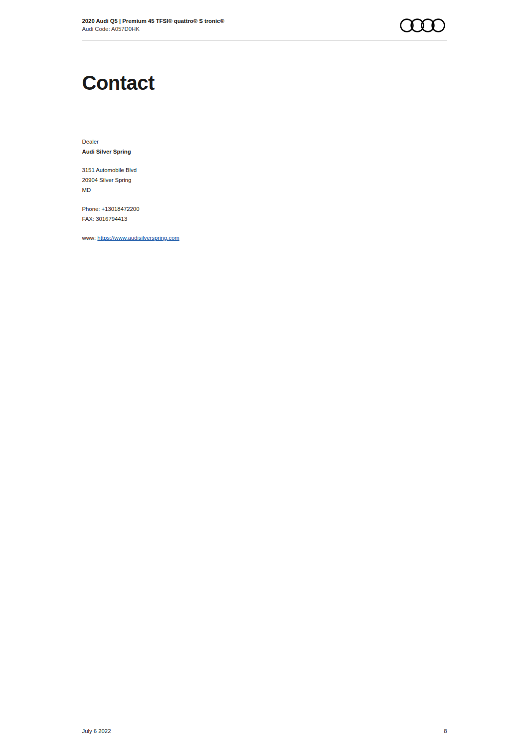2020 Audi Q5 | Premium 45 TFSI® quattro® S tronic®
Audi Code: A057D0HK
Contact
Dealer
Audi Silver Spring
3151 Automobile Blvd
20904 Silver Spring
MD
Phone: +13018472200
FAX: 3016794413
www: https://www.audisilverspring.com
July 6 2022 8